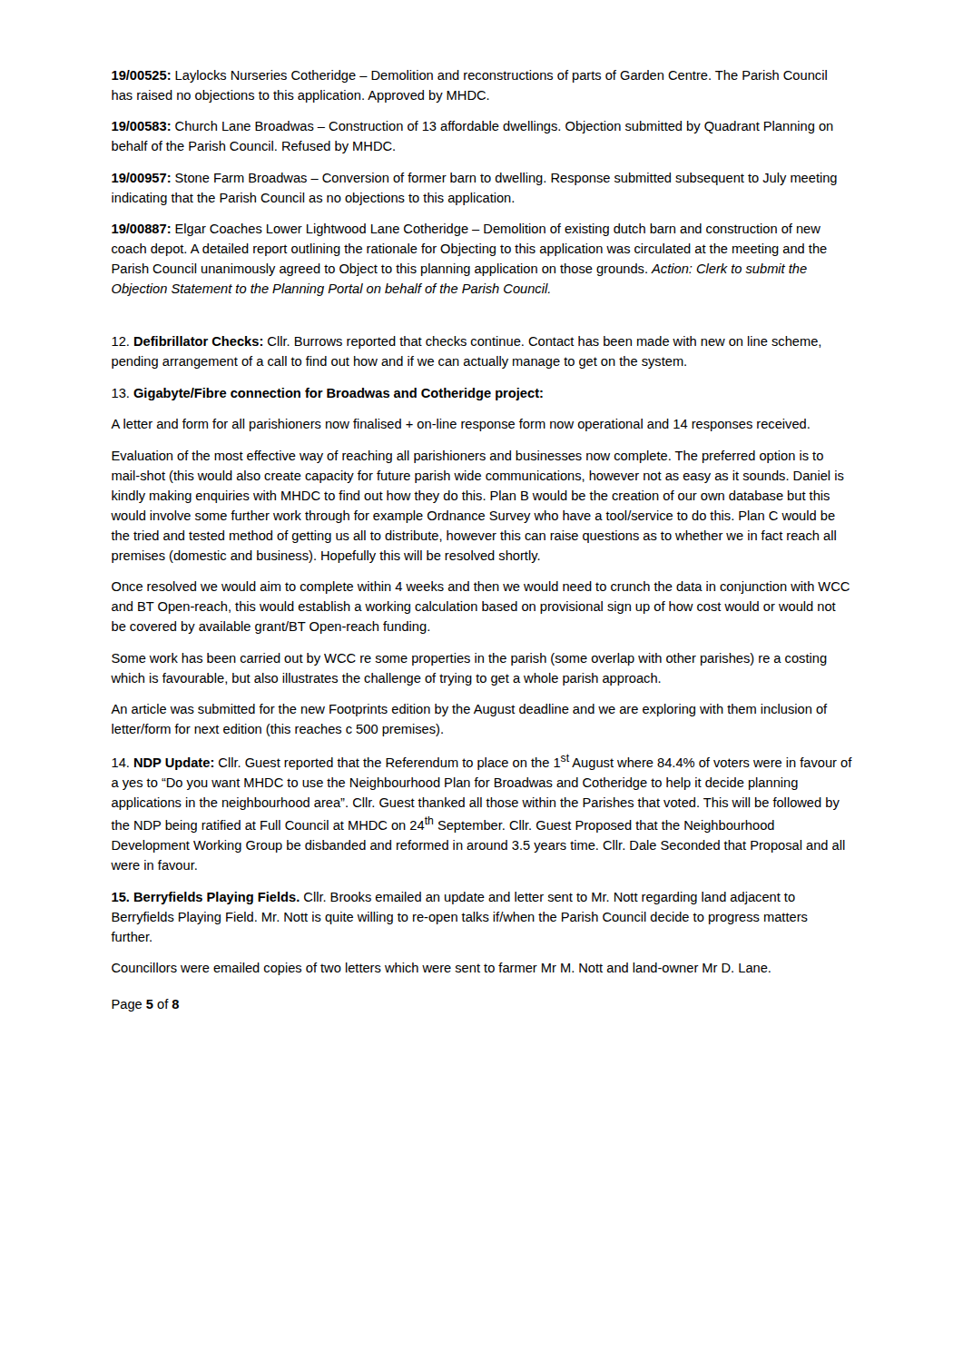19/00525: Laylocks Nurseries Cotheridge – Demolition and reconstructions of parts of Garden Centre. The Parish Council has raised no objections to this application. Approved by MHDC.
19/00583: Church Lane Broadwas – Construction of 13 affordable dwellings. Objection submitted by Quadrant Planning on behalf of the Parish Council. Refused by MHDC.
19/00957: Stone Farm Broadwas – Conversion of former barn to dwelling. Response submitted subsequent to July meeting indicating that the Parish Council as no objections to this application.
19/00887: Elgar Coaches Lower Lightwood Lane Cotheridge – Demolition of existing dutch barn and construction of new coach depot. A detailed report outlining the rationale for Objecting to this application was circulated at the meeting and the Parish Council unanimously agreed to Object to this planning application on those grounds. Action: Clerk to submit the Objection Statement to the Planning Portal on behalf of the Parish Council.
12. Defibrillator Checks: Cllr. Burrows reported that checks continue. Contact has been made with new on line scheme, pending arrangement of a call to find out how and if we can actually manage to get on the system.
13. Gigabyte/Fibre connection for Broadwas and Cotheridge project:
A letter and form for all parishioners now finalised + on-line response form now operational and 14 responses received.
Evaluation of the most effective way of reaching all parishioners and businesses now complete. The preferred option is to mail-shot (this would also create capacity for future parish wide communications, however not as easy as it sounds. Daniel is kindly making enquiries with MHDC to find out how they do this. Plan B would be the creation of our own database but this would involve some further work through for example Ordnance Survey who have a tool/service to do this. Plan C would be the tried and tested method of getting us all to distribute, however this can raise questions as to whether we in fact reach all premises (domestic and business). Hopefully this will be resolved shortly.
Once resolved we would aim to complete within 4 weeks and then we would need to crunch the data in conjunction with WCC and BT Open-reach, this would establish a working calculation based on provisional sign up of how cost would or would not be covered by available grant/BT Open-reach funding.
Some work has been carried out by WCC re some properties in the parish (some overlap with other parishes) re a costing which is favourable, but also illustrates the challenge of trying to get a whole parish approach.
An article was submitted for the new Footprints edition by the August deadline and we are exploring with them inclusion of letter/form for next edition (this reaches c 500 premises).
14. NDP Update: Cllr. Guest reported that the Referendum to place on the 1st August where 84.4% of voters were in favour of a yes to “Do you want MHDC to use the Neighbourhood Plan for Broadwas and Cotheridge to help it decide planning applications in the neighbourhood area”. Cllr. Guest thanked all those within the Parishes that voted. This will be followed by the NDP being ratified at Full Council at MHDC on 24th September. Cllr. Guest Proposed that the Neighbourhood Development Working Group be disbanded and reformed in around 3.5 years time. Cllr. Dale Seconded that Proposal and all were in favour.
15. Berryfields Playing Fields. Cllr. Brooks emailed an update and letter sent to Mr. Nott regarding land adjacent to Berryfields Playing Field. Mr. Nott is quite willing to re-open talks if/when the Parish Council decide to progress matters further.
Councillors were emailed copies of two letters which were sent to farmer Mr M. Nott and land-owner Mr D. Lane.
Page 5 of 8